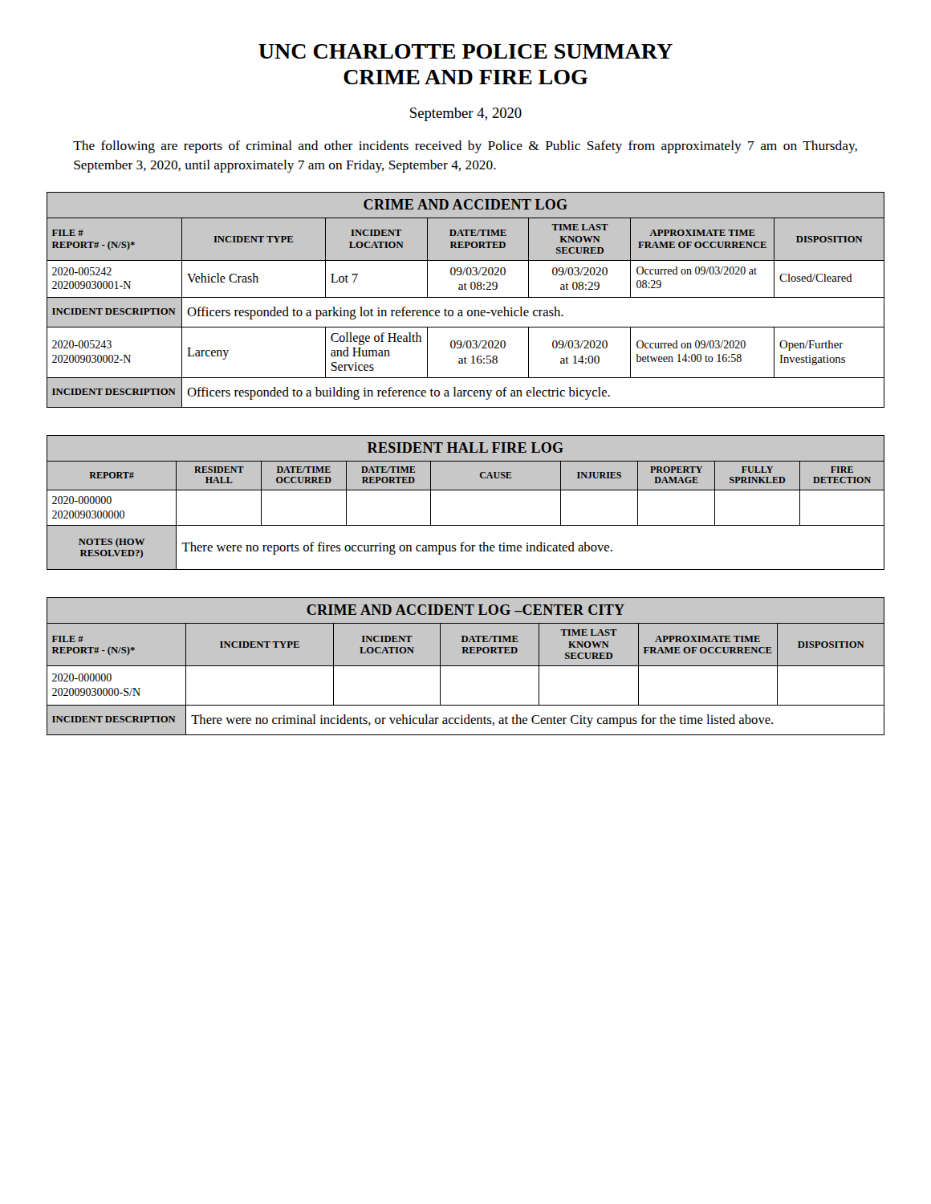UNC CHARLOTTE POLICE SUMMARY
CRIME AND FIRE LOG
September 4, 2020
The following are reports of criminal and other incidents received by Police & Public Safety from approximately 7 am on Thursday, September 3, 2020, until approximately 7 am on Friday, September 4, 2020.
CRIME AND ACCIDENT LOG
| FILE # REPORT# - (N/S)* | INCIDENT TYPE | INCIDENT LOCATION | DATE/TIME REPORTED | TIME LAST KNOWN SECURED | APPROXIMATE TIME FRAME OF OCCURRENCE | DISPOSITION |
| --- | --- | --- | --- | --- | --- | --- |
| 2020-005242 202009030001-N | Vehicle Crash | Lot 7 | 09/03/2020 at 08:29 | 09/03/2020 at 08:29 | Occurred on 09/03/2020 at 08:29 | Closed/Cleared |
| INCIDENT DESCRIPTION | Officers responded to a parking lot in reference to a one-vehicle crash. |
| 2020-005243 202009030002-N | Larceny | College of Health and Human Services | 09/03/2020 at 16:58 | 09/03/2020 at 14:00 | Occurred on 09/03/2020 between 14:00 to 16:58 | Open/Further Investigations |
| INCIDENT DESCRIPTION | Officers responded to a building in reference to a larceny of an electric bicycle. |
RESIDENT HALL FIRE LOG
| REPORT# | RESIDENT HALL | DATE/TIME OCCURRED | DATE/TIME REPORTED | CAUSE | INJURIES | PROPERTY DAMAGE | FULLY SPRINKLED | FIRE DETECTION |
| --- | --- | --- | --- | --- | --- | --- | --- | --- |
| 2020-000000 2020090300000 | | | | | | | | |
| NOTES (HOW RESOLVED?) | There were no reports of fires occurring on campus for the time indicated above. |
CRIME AND ACCIDENT LOG –CENTER CITY
| FILE # REPORT# - (N/S)* | INCIDENT TYPE | INCIDENT LOCATION | DATE/TIME REPORTED | TIME LAST KNOWN SECURED | APPROXIMATE TIME FRAME OF OCCURRENCE | DISPOSITION |
| --- | --- | --- | --- | --- | --- | --- |
| 2020-000000 202009030000-S/N | | | | | | |
| INCIDENT DESCRIPTION | There were no criminal incidents, or vehicular accidents, at the Center City campus for the time listed above. |